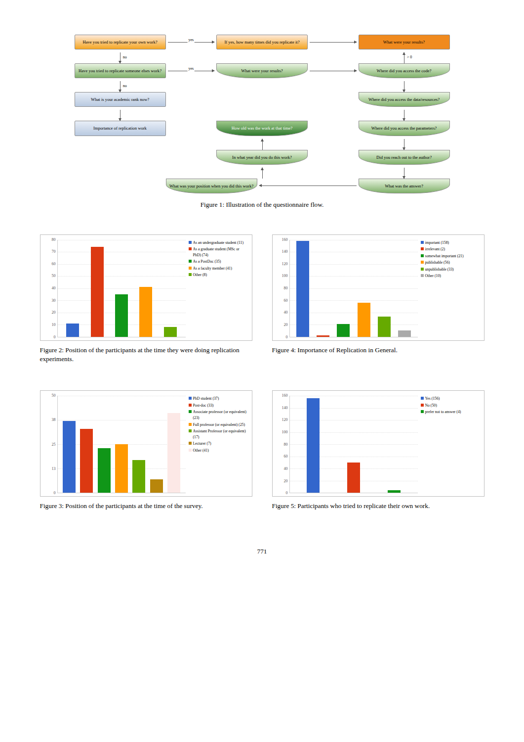Have you tried to replicate your own work?
yes
If yes, how many times did you replicate it?
What were your results?
no
> 0
Have you tried to replicate someone elses work?
yes
What were your results?
Where did you access the code?
no
What is your academic rank now?
Where did you access the data/resources?
Importance of replication work
How old was the work at that time?
Where did you access the parameters?
In what year did you do this work?
Did you reach out to the author?
What was your position when you did this work?
What was the answer?
Figure 1: Illustration of the questionnaire flow.
80 70 60 50 40 30 20 10 0
As an undergraduate student (11)
As a graduate student (MSc or PhD) (74)
As a PostDoc (35)
As a faculty member (41)
Other (8)
Figure 2: Position of the participants at the time they were doing replication experiments.
160 140 120 100 80 60 40 20 0
important (158)
irrelevant (2)
somewhat important (21)
publishable (56)
unpublishable (33)
Other (10)
Figure 4: Importance of Replication in General.
50 38 25 13 0
PhD student (37)
Post-doc (33)
Associate professor (or equivalent) (23)
Full professor (or equivalent) (25)
Assistant Professor (or equivalent) (17)
Lecturer (7)
Other (41)
Figure 3: Position of the participants at the time of the survey.
160 140 120 100 80 60 40 20 0
Yes (156)
No (50)
prefer not to answer (4)
Figure 5: Participants who tried to replicate their own work.
771